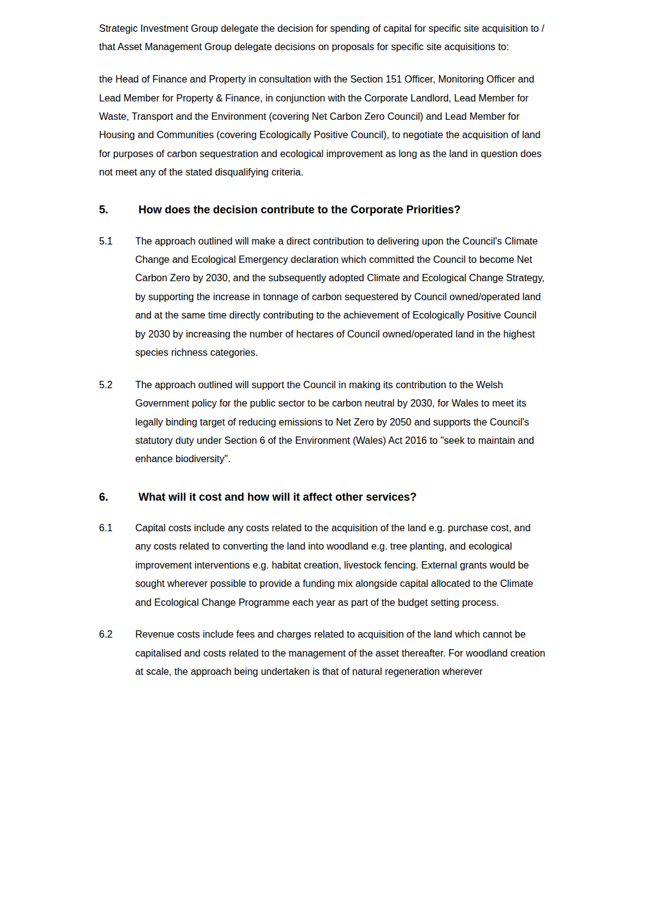Strategic Investment Group delegate the decision for spending of capital for specific site acquisition to / that Asset Management Group delegate decisions on proposals for specific site acquisitions to:
the Head of Finance and Property in consultation with the Section 151 Officer, Monitoring Officer and Lead Member for Property & Finance, in conjunction with the Corporate Landlord, Lead Member for Waste, Transport and the Environment (covering Net Carbon Zero Council) and Lead Member for Housing and Communities (covering Ecologically Positive Council), to negotiate the acquisition of land for purposes of carbon sequestration and ecological improvement as long as the land in question does not meet any of the stated disqualifying criteria.
5.
How does the decision contribute to the Corporate Priorities?
5.1
The approach outlined will make a direct contribution to delivering upon the Council's Climate Change and Ecological Emergency declaration which committed the Council to become Net Carbon Zero by 2030, and the subsequently adopted Climate and Ecological Change Strategy, by supporting the increase in tonnage of carbon sequestered by Council owned/operated land and at the same time directly contributing to the achievement of Ecologically Positive Council by 2030 by increasing the number of hectares of Council owned/operated land in the highest species richness categories.
5.2
The approach outlined will support the Council in making its contribution to the Welsh Government policy for the public sector to be carbon neutral by 2030, for Wales to meet its legally binding target of reducing emissions to Net Zero by 2050 and supports the Council's statutory duty under Section 6 of the Environment (Wales) Act 2016 to "seek to maintain and enhance biodiversity".
6.
What will it cost and how will it affect other services?
6.1
Capital costs include any costs related to the acquisition of the land e.g. purchase cost, and any costs related to converting the land into woodland e.g. tree planting, and ecological improvement interventions e.g. habitat creation, livestock fencing. External grants would be sought wherever possible to provide a funding mix alongside capital allocated to the Climate and Ecological Change Programme each year as part of the budget setting process.
6.2
Revenue costs include fees and charges related to acquisition of the land which cannot be capitalised and costs related to the management of the asset thereafter. For woodland creation at scale, the approach being undertaken is that of natural regeneration wherever